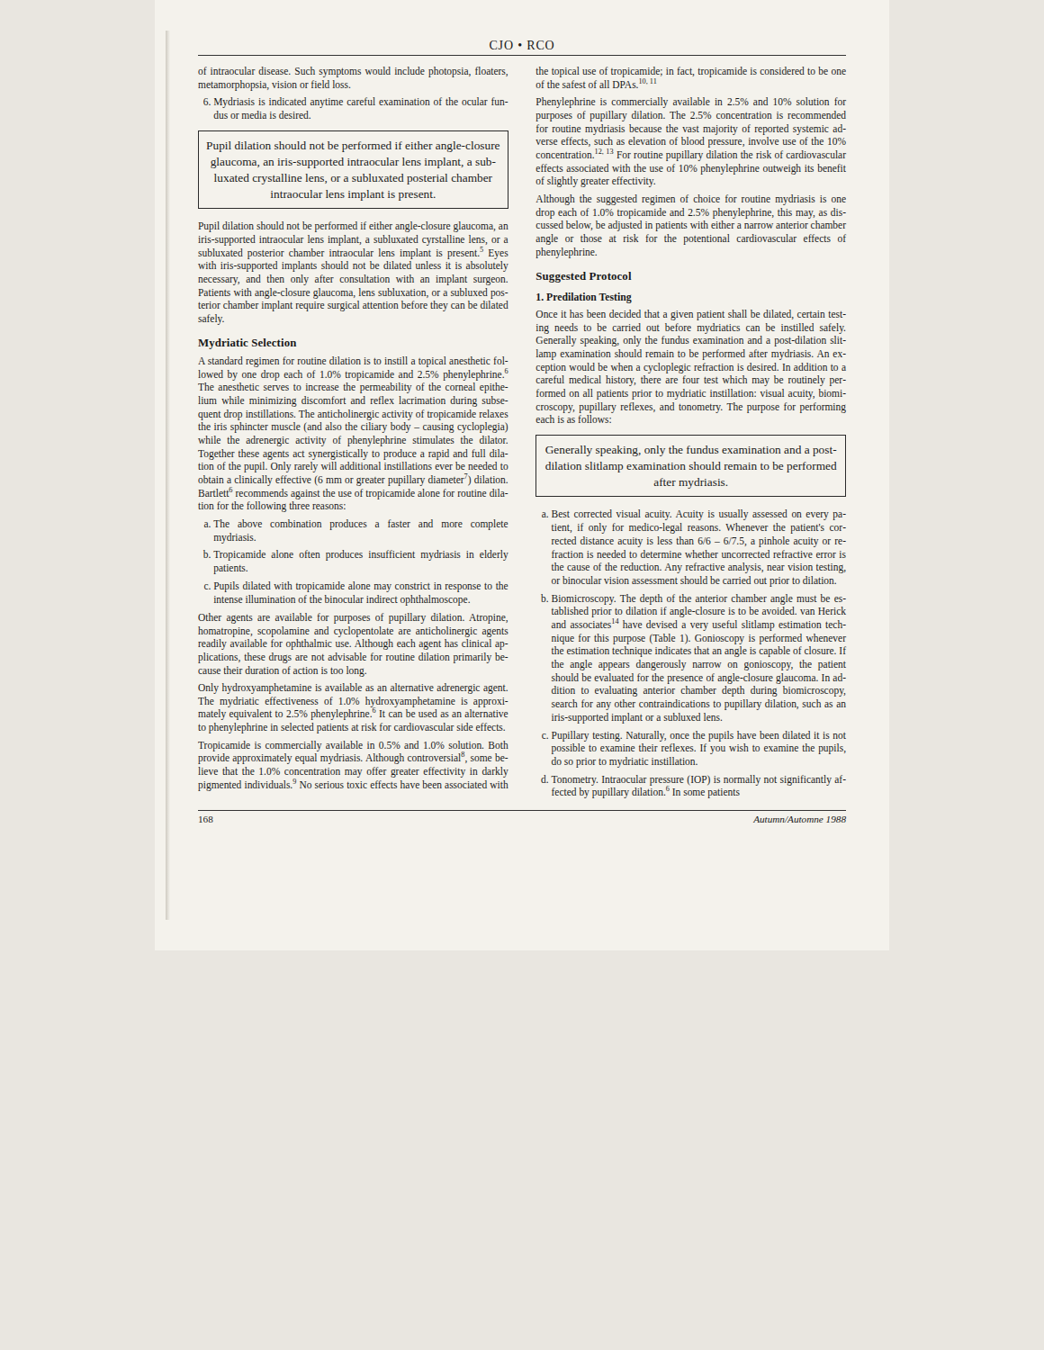CJO • RCO
of intraocular disease. Such symptoms would include photopsia, floaters, metamorphopsia, vision or field loss.
Mydriasis is indicated anytime careful examination of the ocular fundus or media is desired.
Pupil dilation should not be performed if either angle-closure glaucoma, an iris-supported intraocular lens implant, a subluxated crystalline lens, or a subluxated posterial chamber intraocular lens implant is present.
Pupil dilation should not be performed if either angle-closure glaucoma, an iris-supported intraocular lens implant, a subluxated cyrstalline lens, or a subluxated posterior chamber intraocular lens implant is present.5 Eyes with iris-supported implants should not be dilated unless it is absolutely necessary, and then only after consultation with an implant surgeon. Patients with angle-closure glaucoma, lens subluxation, or a subluxed posterior chamber implant require surgical attention before they can be dilated safely.
Mydriatic Selection
A standard regimen for routine dilation is to instill a topical anesthetic followed by one drop each of 1.0% tropicamide and 2.5% phenylephrine.6 The anesthetic serves to increase the permeability of the corneal epithelium while minimizing discomfort and reflex lacrimation during subsequent drop instillations. The anticholinergic activity of tropicamide relaxes the iris sphincter muscle (and also the ciliary body – causing cycloplegia) while the adrenergic activity of phenylephrine stimulates the dilator. Together these agents act synergistically to produce a rapid and full dilation of the pupil. Only rarely will additional instillations ever be needed to obtain a clinically effective (6 mm or greater pupillary diameter7) dilation. Bartlett6 recommends against the use of tropicamide alone for routine dilation for the following three reasons:
The above combination produces a faster and more complete mydriasis.
Tropicamide alone often produces insufficient mydriasis in elderly patients.
Pupils dilated with tropicamide alone may constrict in response to the intense illumination of the binocular indirect ophthalmoscope.
Other agents are available for purposes of pupillary dilation. Atropine, homatropine, scopolamine and cyclopentolate are anticholinergic agents readily available for ophthalmic use. Although each agent has clinical applications, these drugs are not advisable for routine dilation primarily because their duration of action is too long.
Only hydroxyamphetamine is available as an alternative adrenergic agent. The mydriatic effectiveness of 1.0% hydroxyamphetamine is approximately equivalent to 2.5% phenylephrine.6 It can be used as an alternative to phenylephrine in selected patients at risk for cardiovascular side effects.
Tropicamide is commercially available in 0.5% and 1.0% solution. Both provide approximately equal mydriasis. Although controversial8, some believe that the 1.0% concentration may offer greater effectivity in darkly pigmented individuals.9 No serious toxic effects have been associated with the topical use of tropicamide; in fact, tropicamide is considered to be one of the safest of all DPAs.10, 11
Phenylephrine is commercially available in 2.5% and 10% solution for purposes of pupillary dilation. The 2.5% concentration is recommended for routine mydriasis because the vast majority of reported systemic adverse effects, such as elevation of blood pressure, involve use of the 10% concentration.12, 13 For routine pupillary dilation the risk of cardiovascular effects associated with the use of 10% phenylephrine outweigh its benefit of slightly greater effectivity.
Although the suggested regimen of choice for routine mydriasis is one drop each of 1.0% tropicamide and 2.5% phenylephrine, this may, as discussed below, be adjusted in patients with either a narrow anterior chamber angle or those at risk for the potentional cardiovascular effects of phenylephrine.
Suggested Protocol
1. Predilation Testing
Once it has been decided that a given patient shall be dilated, certain testing needs to be carried out before mydriatics can be instilled safely. Generally speaking, only the fundus examination and a post-dilation slitlamp examination should remain to be performed after mydriasis. An exception would be when a cycloplegic refraction is desired. In addition to a careful medical history, there are four test which may be routinely performed on all patients prior to mydriatic instillation: visual acuity, biomicroscopy, pupillary reflexes, and tonometry. The purpose for performing each is as follows:
Generally speaking, only the fundus examination and a post-dilation slitlamp examination should remain to be performed after mydriasis.
Best corrected visual acuity. Acuity is usually assessed on every patient, if only for medico-legal reasons. Whenever the patient's corrected distance acuity is less than 6/6 – 6/7.5, a pinhole acuity or refraction is needed to determine whether uncorrected refractive error is the cause of the reduction. Any refractive analysis, near vision testing, or binocular vision assessment should be carried out prior to dilation.
Biomicroscopy. The depth of the anterior chamber angle must be established prior to dilation if angle-closure is to be avoided. van Herick and associates14 have devised a very useful slitlamp estimation technique for this purpose (Table 1). Gonioscopy is performed whenever the estimation technique indicates that an angle is capable of closure. If the angle appears dangerously narrow on gonioscopy, the patient should be evaluated for the presence of angle-closure glaucoma. In addition to evaluating anterior chamber depth during biomicroscopy, search for any other contraindications to pupillary dilation, such as an iris-supported implant or a subluxed lens.
Pupillary testing. Naturally, once the pupils have been dilated it is not possible to examine their reflexes. If you wish to examine the pupils, do so prior to mydriatic instillation.
Tonometry. Intraocular pressure (IOP) is normally not significantly affected by pupillary dilation.6 In some patients
168 Autumn/Automne 1988